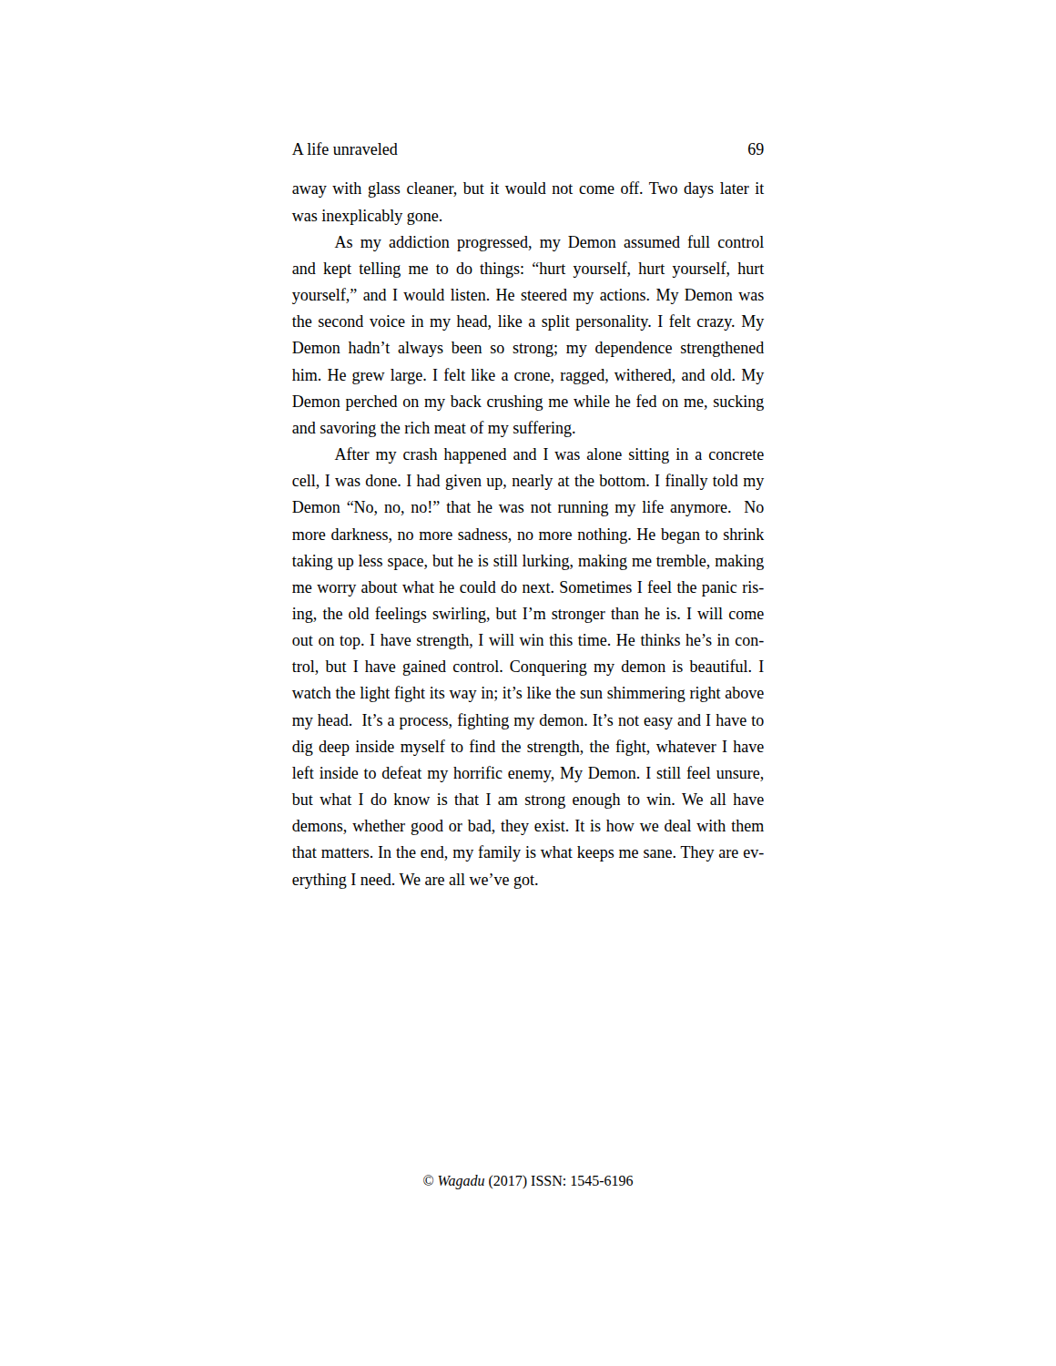A life unraveled 69
away with glass cleaner, but it would not come off. Two days later it was inexplicably gone.
As my addiction progressed, my Demon assumed full control and kept telling me to do things: “hurt yourself, hurt yourself, hurt yourself,” and I would listen. He steered my actions. My Demon was the second voice in my head, like a split personality. I felt crazy. My Demon hadn’t always been so strong; my dependence strengthened him. He grew large. I felt like a crone, ragged, withered, and old. My Demon perched on my back crushing me while he fed on me, sucking and savoring the rich meat of my suffering.
After my crash happened and I was alone sitting in a concrete cell, I was done. I had given up, nearly at the bottom. I finally told my Demon “No, no, no!” that he was not running my life anymore. No more darkness, no more sadness, no more nothing. He began to shrink taking up less space, but he is still lurking, making me tremble, making me worry about what he could do next. Sometimes I feel the panic rising, the old feelings swirling, but I’m stronger than he is. I will come out on top. I have strength, I will win this time. He thinks he’s in control, but I have gained control. Conquering my demon is beautiful. I watch the light fight its way in; it’s like the sun shimmering right above my head. It’s a process, fighting my demon. It’s not easy and I have to dig deep inside myself to find the strength, the fight, whatever I have left inside to defeat my horrific enemy, My Demon. I still feel unsure, but what I do know is that I am strong enough to win. We all have demons, whether good or bad, they exist. It is how we deal with them that matters. In the end, my family is what keeps me sane. They are everything I need. We are all we’ve got.
© Wagadu (2017) ISSN: 1545-6196